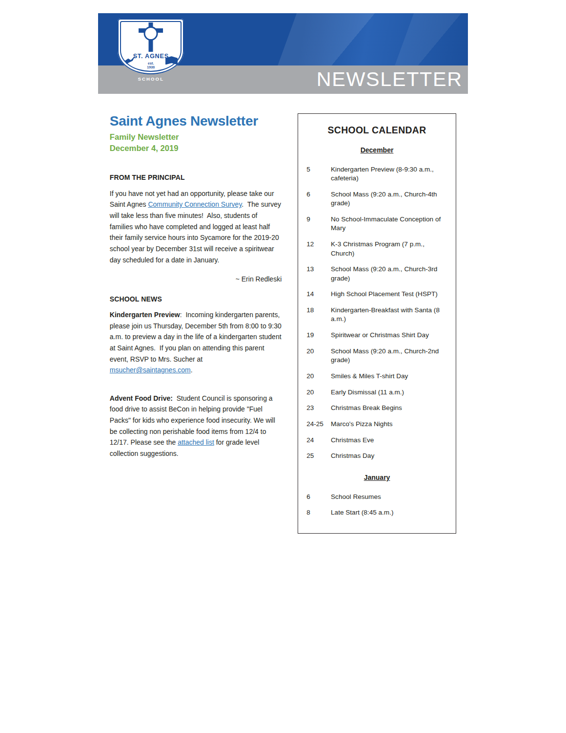NEWSLETTER
est.
1930
ST. AGNES
SCHOOL
Saint Agnes Newsletter
Family Newsletter
December 4, 2019
FROM THE PRINCIPAL
If you have not yet had an opportunity, please take our Saint Agnes Community Connection Survey. The survey will take less than five minutes! Also, students of families who have completed and logged at least half their family service hours into Sycamore for the 2019-20 school year by December 31st will receive a spiritwear day scheduled for a date in January.
~ Erin Redleski
SCHOOL NEWS
Kindergarten Preview: Incoming kindergarten parents, please join us Thursday, December 5th from 8:00 to 9:30 a.m. to preview a day in the life of a kindergarten student at Saint Agnes. If you plan on attending this parent event, RSVP to Mrs. Sucher at msucher@saintagnes.com.
Advent Food Drive: Student Council is sponsoring a food drive to assist BeCon in helping provide "Fuel Packs" for kids who experience food insecurity. We will be collecting non perishable food items from 12/4 to 12/17. Please see the attached list for grade level collection suggestions.
SCHOOL CALENDAR
December
| 5 | Kindergarten Preview (8-9:30 a.m., cafeteria) |
| 6 | School Mass (9:20 a.m., Church-4th grade) |
| 9 | No School-Immaculate Conception of Mary |
| 12 | K-3 Christmas Program (7 p.m., Church) |
| 13 | School Mass (9:20 a.m., Church-3rd grade) |
| 14 | High School Placement Test (HSPT) |
| 18 | Kindergarten-Breakfast with Santa (8 a.m.) |
| 19 | Spiritwear or Christmas Shirt Day |
| 20 | School Mass (9:20 a.m., Church-2nd grade) |
| 20 | Smiles & Miles T-shirt Day |
| 20 | Early Dismissal (11 a.m.) |
| 23 | Christmas Break Begins |
| 24-25 | Marco's Pizza Nights |
| 24 | Christmas Eve |
| 25 | Christmas Day |
January
| 6 | School Resumes |
| 8 | Late Start (8:45 a.m.) |